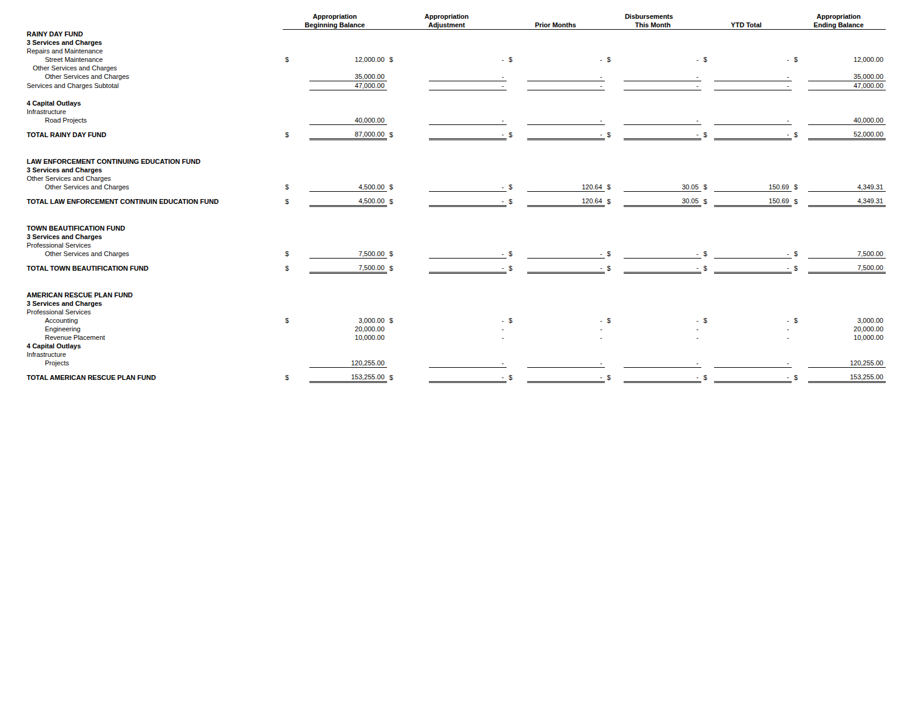| | Appropriation | Appropriation | Disbursements | Appropriation |
| --- | --- | --- | --- | --- |
| | Beginning Balance | Adjustment | Prior Months | This Month | YTD Total | Ending Balance |
| RAINY DAY FUND | |
| 3 Services and Charges | |
| Repairs and Maintenance | |
| Street Maintenance | $ | 12,000.00 | $ | - | $ | - | $ | - | $ | - | $ | 12,000.00 |
| Other Services and Charges | |
| Other Services and Charges | | 35,000.00 | | - | | - | | - | | - | | 35,000.00 |
| Services and Charges Subtotal | | 47,000.00 | | - | | - | | - | | - | | 47,000.00 |
| 4 Capital Outlays | |
| Infrastructure | |
| Road Projects | | 40,000.00 | | - | | - | | - | | - | | 40,000.00 |
| TOTAL RAINY DAY FUND | $ | 87,000.00 | $ | - | $ | - | $ | - | $ | - | $ | 52,000.00 |
| LAW ENFORCEMENT CONTINUING EDUCATION FUND | |
| 3 Services and Charges | |
| Other Services and Charges | |
| Other Services and Charges | $ | 4,500.00 | $ | - | $ | 120.64 | $ | 30.05 | $ | 150.69 | $ | 4,349.31 |
| TOTAL LAW ENFORCEMENT CONTINUIN EDUCATION FUND | $ | 4,500.00 | $ | - | $ | 120.64 | $ | 30.05 | $ | 150.69 | $ | 4,349.31 |
| TOWN BEAUTIFICATION FUND | |
| 3 Services and Charges | |
| Professional Services | |
| Other Services and Charges | $ | 7,500.00 | $ | - | $ | - | $ | - | $ | - | $ | 7,500.00 |
| TOTAL TOWN BEAUTIFICATION FUND | $ | 7,500.00 | $ | - | $ | - | $ | - | $ | - | $ | 7,500.00 |
| AMERICAN RESCUE PLAN FUND | |
| 3 Services and Charges | |
| Professional Services | |
| Accounting | $ | 3,000.00 | $ | - | $ | - | $ | - | $ | - | $ | 3,000.00 |
| Engineering | | 20,000.00 | | - | | - | | - | | - | | 20,000.00 |
| Revenue Placement | | 10,000.00 | | - | | - | | - | | - | | 10,000.00 |
| 4 Capital Outlays | |
| Infrastructure | |
| Projects | | 120,255.00 | | - | | - | | - | | - | | 120,255.00 |
| TOTAL AMERICAN RESCUE PLAN FUND | $ | 153,255.00 | $ | - | $ | - | $ | - | $ | - | $ | 153,255.00 |